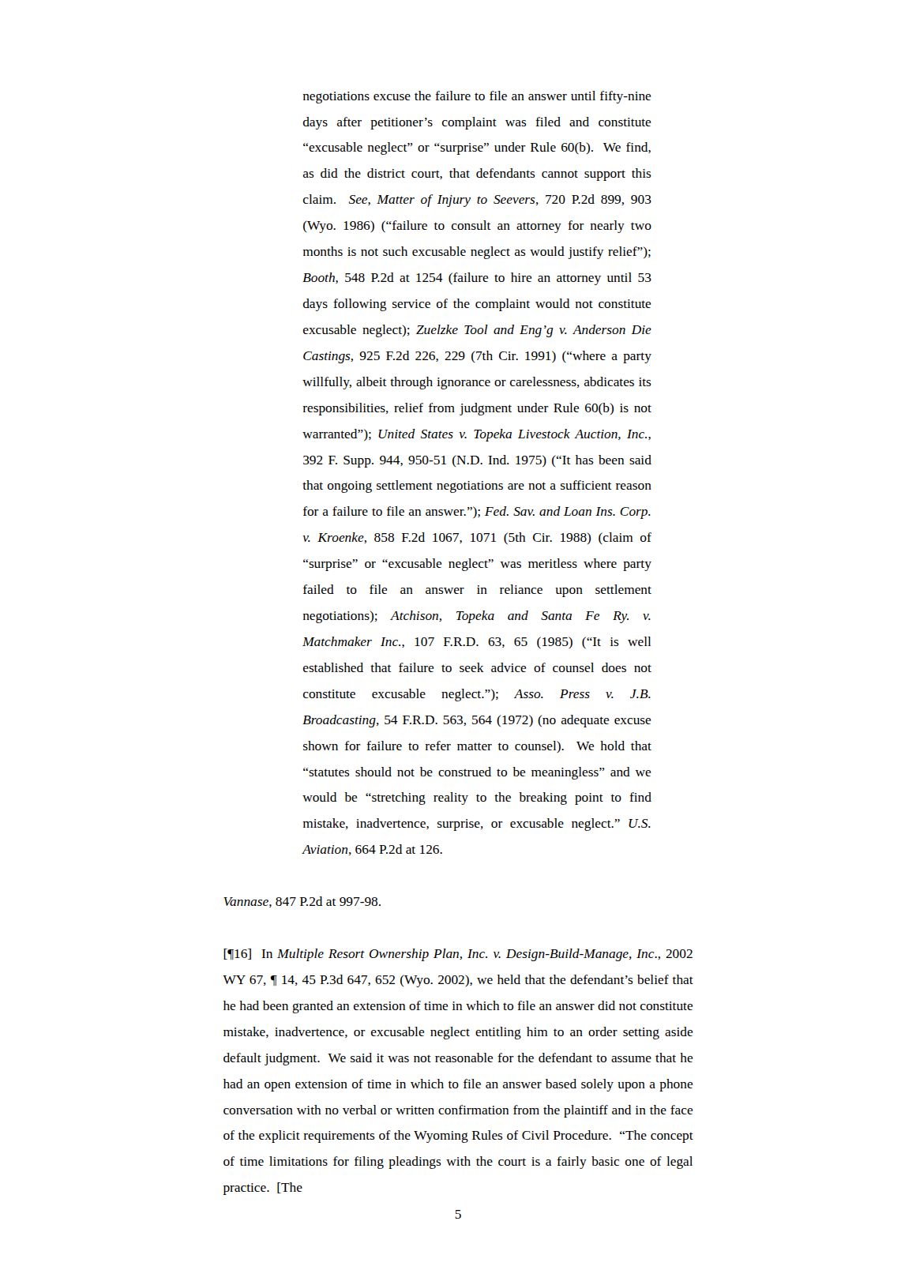negotiations excuse the failure to file an answer until fifty-nine days after petitioner’s complaint was filed and constitute “excusable neglect” or “surprise” under Rule 60(b). We find, as did the district court, that defendants cannot support this claim. See, Matter of Injury to Seevers, 720 P.2d 899, 903 (Wyo. 1986) (“failure to consult an attorney for nearly two months is not such excusable neglect as would justify relief”); Booth, 548 P.2d at 1254 (failure to hire an attorney until 53 days following service of the complaint would not constitute excusable neglect); Zuelzke Tool and Eng’g v. Anderson Die Castings, 925 F.2d 226, 229 (7th Cir. 1991) (“where a party willfully, albeit through ignorance or carelessness, abdicates its responsibilities, relief from judgment under Rule 60(b) is not warranted”); United States v. Topeka Livestock Auction, Inc., 392 F. Supp. 944, 950-51 (N.D. Ind. 1975) (“It has been said that ongoing settlement negotiations are not a sufficient reason for a failure to file an answer.”); Fed. Sav. and Loan Ins. Corp. v. Kroenke, 858 F.2d 1067, 1071 (5th Cir. 1988) (claim of “surprise” or “excusable neglect” was meritless where party failed to file an answer in reliance upon settlement negotiations); Atchison, Topeka and Santa Fe Ry. v. Matchmaker Inc., 107 F.R.D. 63, 65 (1985) (“It is well established that failure to seek advice of counsel does not constitute excusable neglect.”); Asso. Press v. J.B. Broadcasting, 54 F.R.D. 563, 564 (1972) (no adequate excuse shown for failure to refer matter to counsel). We hold that “statutes should not be construed to be meaningless” and we would be “stretching reality to the breaking point to find mistake, inadvertence, surprise, or excusable neglect.” U.S. Aviation, 664 P.2d at 126.
Vannase, 847 P.2d at 997-98.
[¶16] In Multiple Resort Ownership Plan, Inc. v. Design-Build-Manage, Inc., 2002 WY 67, ¶ 14, 45 P.3d 647, 652 (Wyo. 2002), we held that the defendant’s belief that he had been granted an extension of time in which to file an answer did not constitute mistake, inadvertence, or excusable neglect entitling him to an order setting aside default judgment. We said it was not reasonable for the defendant to assume that he had an open extension of time in which to file an answer based solely upon a phone conversation with no verbal or written confirmation from the plaintiff and in the face of the explicit requirements of the Wyoming Rules of Civil Procedure. “The concept of time limitations for filing pleadings with the court is a fairly basic one of legal practice. [The
5